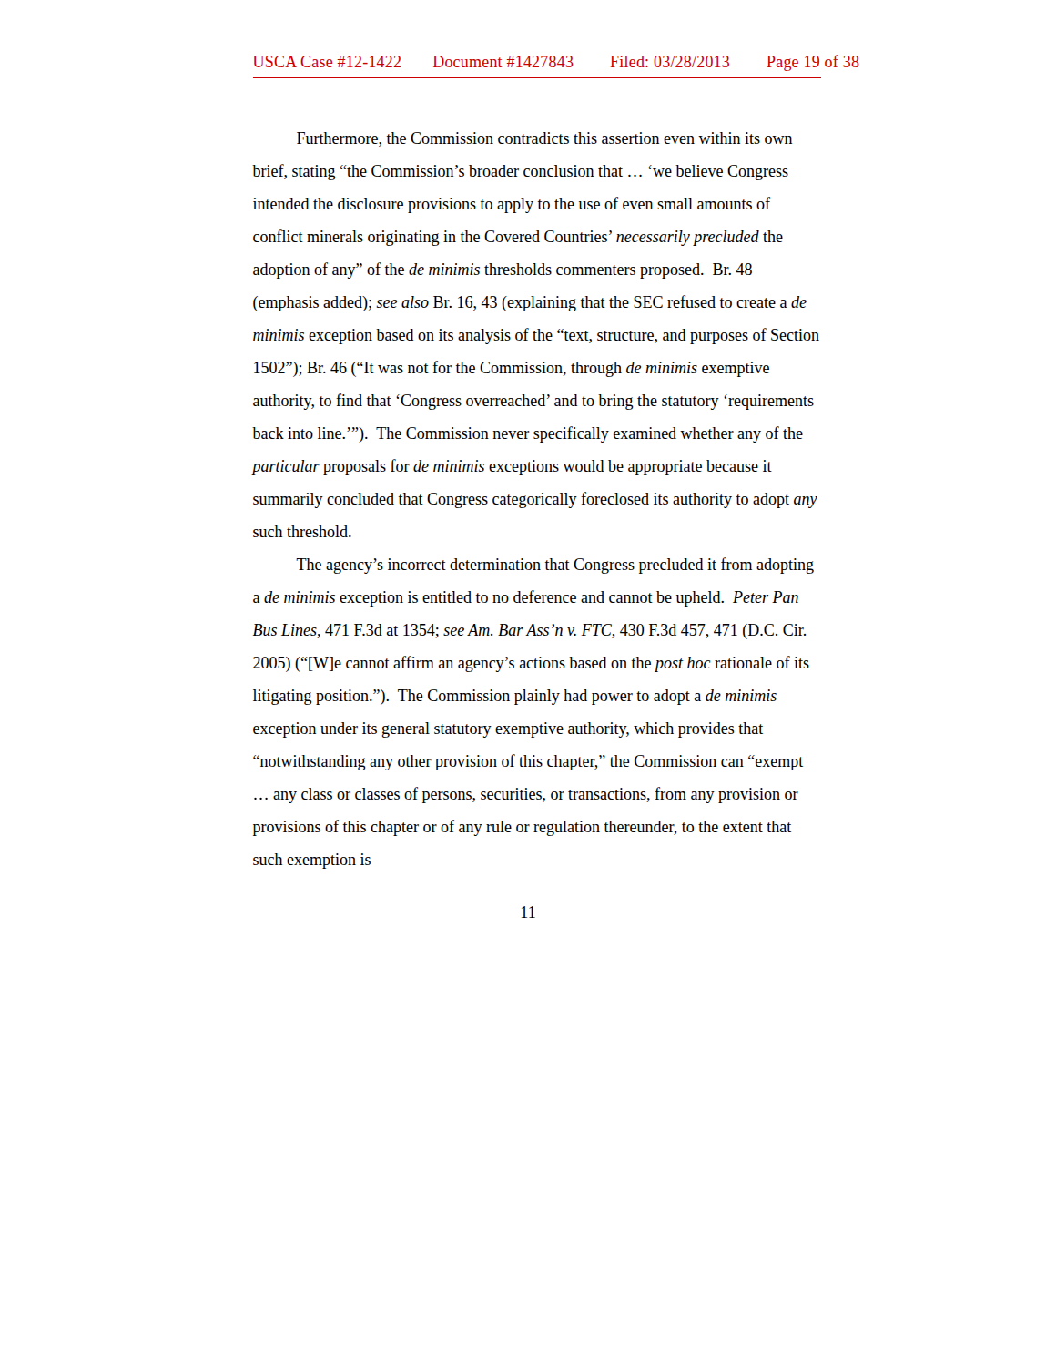USCA Case #12-1422 Document #1427843 Filed: 03/28/2013 Page 19 of 38
Furthermore, the Commission contradicts this assertion even within its own brief, stating “the Commission’s broader conclusion that … ‘we believe Congress intended the disclosure provisions to apply to the use of even small amounts of conflict minerals originating in the Covered Countries’ necessarily precluded the adoption of any” of the de minimis thresholds commenters proposed. Br. 48 (emphasis added); see also Br. 16, 43 (explaining that the SEC refused to create a de minimis exception based on its analysis of the “text, structure, and purposes of Section 1502”); Br. 46 (“It was not for the Commission, through de minimis exemptive authority, to find that ‘Congress overreached’ and to bring the statutory ‘requirements back into line.’”). The Commission never specifically examined whether any of the particular proposals for de minimis exceptions would be appropriate because it summarily concluded that Congress categorically foreclosed its authority to adopt any such threshold.
The agency’s incorrect determination that Congress precluded it from adopting a de minimis exception is entitled to no deference and cannot be upheld. Peter Pan Bus Lines, 471 F.3d at 1354; see Am. Bar Ass’n v. FTC, 430 F.3d 457, 471 (D.C. Cir. 2005) (“[W]e cannot affirm an agency’s actions based on the post hoc rationale of its litigating position.”). The Commission plainly had power to adopt a de minimis exception under its general statutory exemptive authority, which provides that “notwithstanding any other provision of this chapter,” the Commission can “exempt … any class or classes of persons, securities, or transactions, from any provision or provisions of this chapter or of any rule or regulation thereunder, to the extent that such exemption is
11